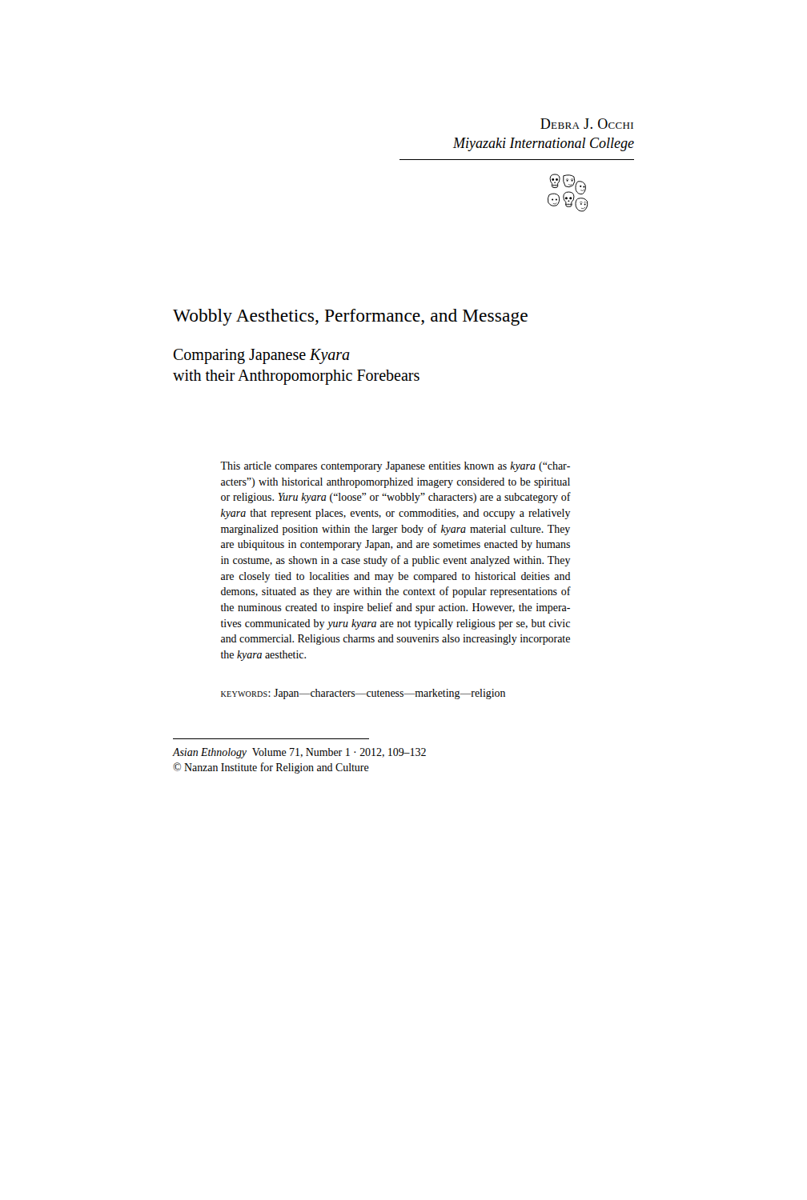Debra J. Occhi
Miyazaki International College
Wobbly Aesthetics, Performance, and Message
Comparing Japanese Kyara
with their Anthropomorphic Forebears
This article compares contemporary Japanese entities known as kyara (“characters”) with historical anthropomorphized imagery considered to be spiritual or religious. Yuru kyara (“loose” or “wobbly” characters) are a subcategory of kyara that represent places, events, or commodities, and occupy a relatively marginalized position within the larger body of kyara material culture. They are ubiquitous in contemporary Japan, and are sometimes enacted by humans in costume, as shown in a case study of a public event analyzed within. They are closely tied to localities and may be compared to historical deities and demons, situated as they are within the context of popular representations of the numinous created to inspire belief and spur action. However, the imperatives communicated by yuru kyara are not typically religious per se, but civic and commercial. Religious charms and souvenirs also increasingly incorporate the kyara aesthetic.
keywords: Japan—characters—cuteness—marketing—religion
Asian Ethnology Volume 71, Number 1 · 2012, 109–132
© Nanzan Institute for Religion and Culture